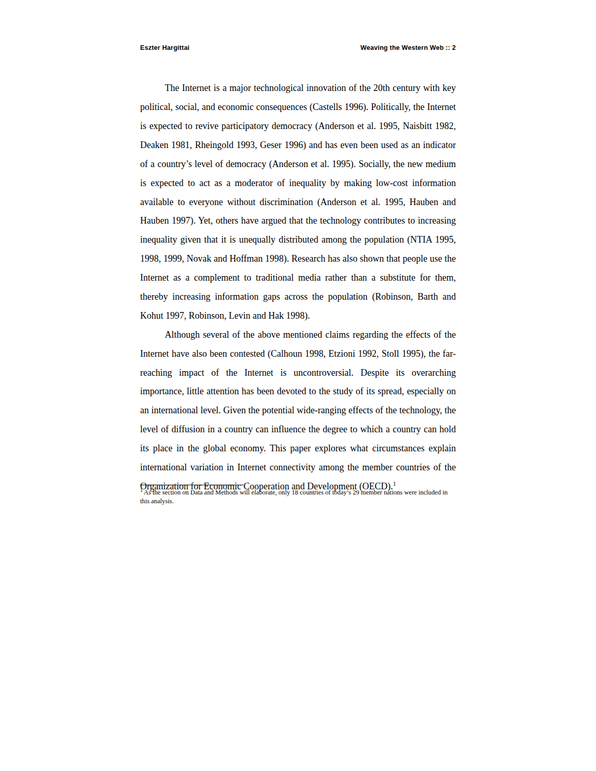Eszter Hargittai Weaving the Western Web :: 2
The Internet is a major technological innovation of the 20th century with key political, social, and economic consequences (Castells 1996). Politically, the Internet is expected to revive participatory democracy (Anderson et al. 1995, Naisbitt 1982, Deaken 1981, Rheingold 1993, Geser 1996) and has even been used as an indicator of a country’s level of democracy (Anderson et al. 1995). Socially, the new medium is expected to act as a moderator of inequality by making low-cost information available to everyone without discrimination (Anderson et al. 1995, Hauben and Hauben 1997). Yet, others have argued that the technology contributes to increasing inequality given that it is unequally distributed among the population (NTIA 1995, 1998, 1999, Novak and Hoffman 1998). Research has also shown that people use the Internet as a complement to traditional media rather than a substitute for them, thereby increasing information gaps across the population (Robinson, Barth and Kohut 1997, Robinson, Levin and Hak 1998).
Although several of the above mentioned claims regarding the effects of the Internet have also been contested (Calhoun 1998, Etzioni 1992, Stoll 1995), the far-reaching impact of the Internet is uncontroversial. Despite its overarching importance, little attention has been devoted to the study of its spread, especially on an international level. Given the potential wide-ranging effects of the technology, the level of diffusion in a country can influence the degree to which a country can hold its place in the global economy. This paper explores what circumstances explain international variation in Internet connectivity among the member countries of the Organization for Economic Cooperation and Development (OECD).1
1As the section on Data and Methods will elaborate, only 18 countries of today’s 29 member nations were included in this analysis.